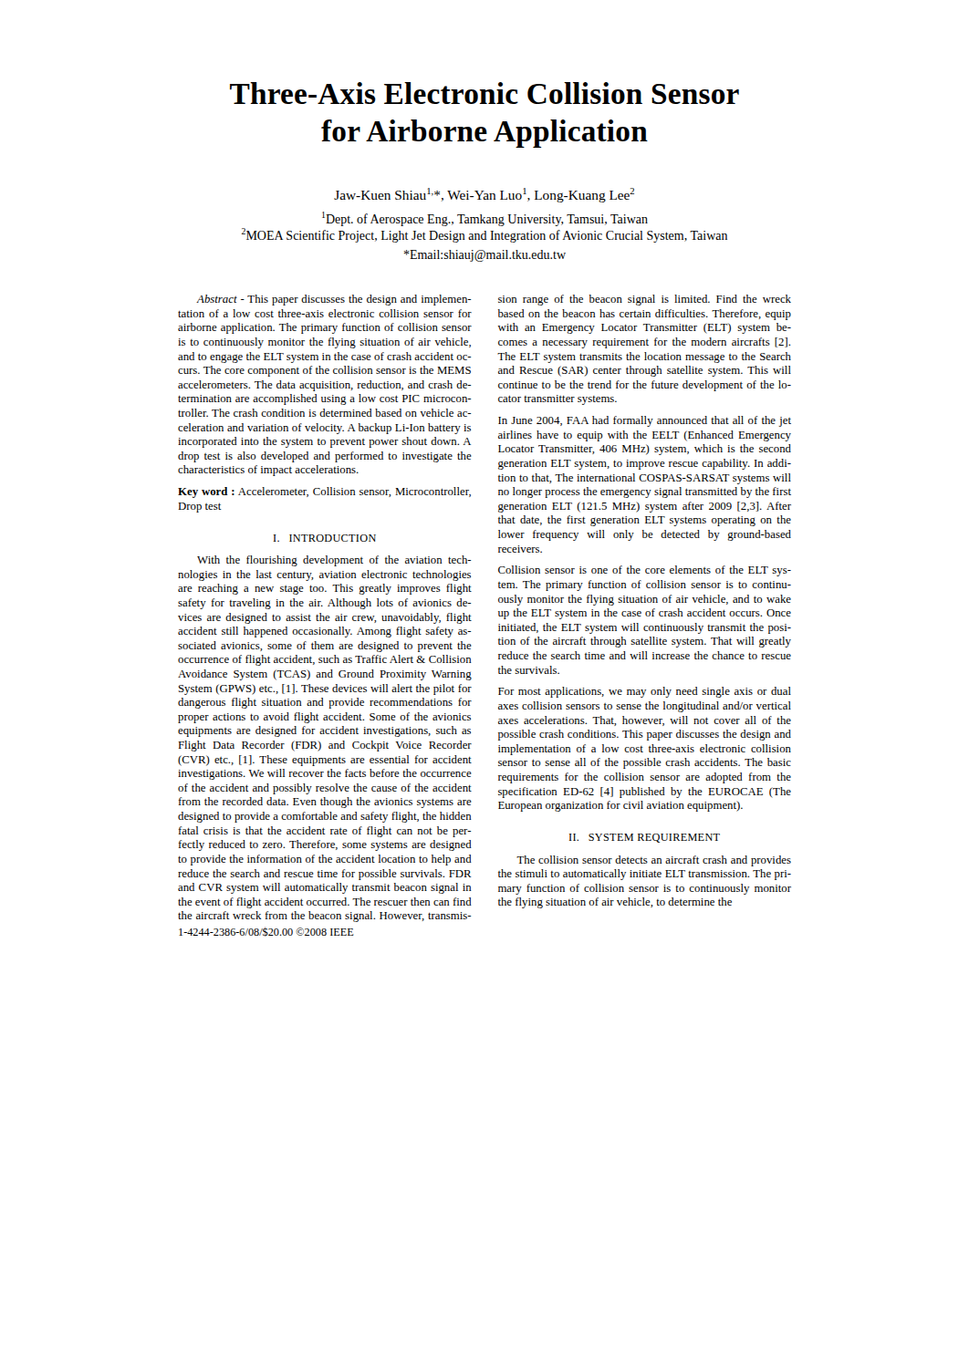Three-Axis Electronic Collision Sensor
for Airborne Application
Jaw-Kuen Shiau1,*, Wei-Yan Luo1, Long-Kuang Lee2
1Dept. of Aerospace Eng., Tamkang University, Tamsui, Taiwan
2MOEA Scientific Project, Light Jet Design and Integration of Avionic Crucial System, Taiwan
*Email:shiauj@mail.tku.edu.tw
Abstract - This paper discusses the design and implementation of a low cost three-axis electronic collision sensor for airborne application. The primary function of collision sensor is to continuously monitor the flying situation of air vehicle, and to engage the ELT system in the case of crash accident occurs. The core component of the collision sensor is the MEMS accelerometers. The data acquisition, reduction, and crash determination are accomplished using a low cost PIC microcontroller. The crash condition is determined based on vehicle acceleration and variation of velocity. A backup Li-Ion battery is incorporated into the system to prevent power shout down. A drop test is also developed and performed to investigate the characteristics of impact accelerations.
Key word : Accelerometer, Collision sensor, Microcontroller, Drop test
I. INTRODUCTION
With the flourishing development of the aviation technologies in the last century, aviation electronic technologies are reaching a new stage too. This greatly improves flight safety for traveling in the air. Although lots of avionics devices are designed to assist the air crew, unavoidably, flight accident still happened occasionally. Among flight safety associated avionics, some of them are designed to prevent the occurrence of flight accident, such as Traffic Alert & Collision Avoidance System (TCAS) and Ground Proximity Warning System (GPWS) etc., [1]. These devices will alert the pilot for dangerous flight situation and provide recommendations for proper actions to avoid flight accident. Some of the avionics equipments are designed for accident investigations, such as Flight Data Recorder (FDR) and Cockpit Voice Recorder (CVR) etc., [1]. These equipments are essential for accident investigations. We will recover the facts before the occurrence of the accident and possibly resolve the cause of the accident from the recorded data. Even though the avionics systems are designed to provide a comfortable and safety flight, the hidden fatal crisis is that the accident rate of flight can not be perfectly reduced to zero. Therefore, some systems are designed to provide the information of the accident location to help and reduce the search and rescue time for possible survivals. FDR and CVR system will automatically transmit beacon signal in the event of flight accident occurred. The rescuer then can find the aircraft wreck from the beacon signal. However, transmission range of the beacon signal is limited. Find the wreck based on the beacon has certain difficulties. Therefore, equip with an Emergency Locator Transmitter (ELT) system becomes a necessary requirement for the modern aircrafts [2]. The ELT system transmits the location message to the Search and Rescue (SAR) center through satellite system. This will continue to be the trend for the future development of the locator transmitter systems.
In June 2004, FAA had formally announced that all of the jet airlines have to equip with the EELT (Enhanced Emergency Locator Transmitter, 406 MHz) system, which is the second generation ELT system, to improve rescue capability. In addition to that, The international COSPAS-SARSAT systems will no longer process the emergency signal transmitted by the first generation ELT (121.5 MHz) system after 2009 [2,3]. After that date, the first generation ELT systems operating on the lower frequency will only be detected by ground-based receivers.
Collision sensor is one of the core elements of the ELT system. The primary function of collision sensor is to continuously monitor the flying situation of air vehicle, and to wake up the ELT system in the case of crash accident occurs. Once initiated, the ELT system will continuously transmit the position of the aircraft through satellite system. That will greatly reduce the search time and will increase the chance to rescue the survivals.
For most applications, we may only need single axis or dual axes collision sensors to sense the longitudinal and/or vertical axes accelerations. That, however, will not cover all of the possible crash conditions. This paper discusses the design and implementation of a low cost three-axis electronic collision sensor to sense all of the possible crash accidents. The basic requirements for the collision sensor are adopted from the specification ED-62 [4] published by the EUROCAE (The European organization for civil aviation equipment).
II. SYSTEM REQUIREMENT
The collision sensor detects an aircraft crash and provides the stimuli to automatically initiate ELT transmission. The primary function of collision sensor is to continuously monitor the flying situation of air vehicle, to determine the
1-4244-2386-6/08/$20.00 ©2008 IEEE